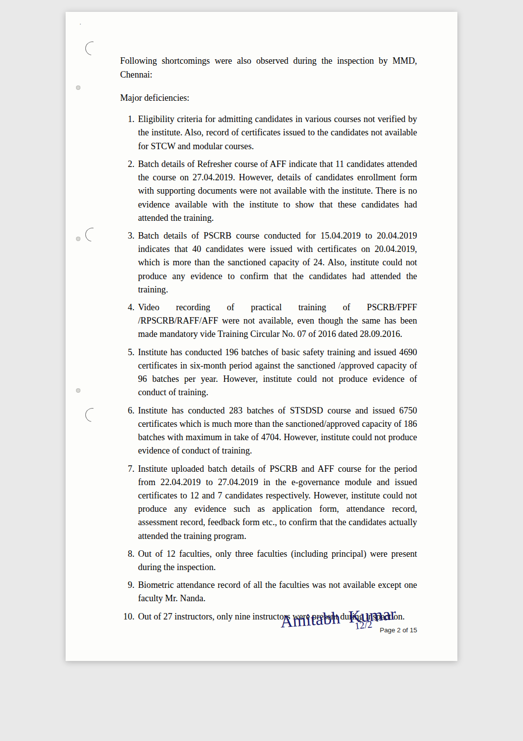,
Following shortcomings were also observed during the inspection by MMD, Chennai:
Major deficiencies:
Eligibility criteria for admitting candidates in various courses not verified by the institute. Also, record of certificates issued to the candidates not available for STCW and modular courses.
Batch details of Refresher course of AFF indicate that 11 candidates attended the course on 27.04.2019. However, details of candidates enrollment form with supporting documents were not available with the institute. There is no evidence available with the institute to show that these candidates had attended the training.
Batch details of PSCRB course conducted for 15.04.2019 to 20.04.2019 indicates that 40 candidates were issued with certificates on 20.04.2019, which is more than the sanctioned capacity of 24. Also, institute could not produce any evidence to confirm that the candidates had attended the training.
Video recording of practical training of PSCRB/FPFF /RPSCRB/RAFF/AFF were not available, even though the same has been made mandatory vide Training Circular No. 07 of 2016 dated 28.09.2016.
Institute has conducted 196 batches of basic safety training and issued 4690 certificates in six-month period against the sanctioned /approved capacity of 96 batches per year. However, institute could not produce evidence of conduct of training.
Institute has conducted 283 batches of STSDSD course and issued 6750 certificates which is much more than the sanctioned/approved capacity of 186 batches with maximum in take of 4704. However, institute could not produce evidence of conduct of training.
Institute uploaded batch details of PSCRB and AFF course for the period from 22.04.2019 to 27.04.2019 in the e-governance module and issued certificates to 12 and 7 candidates respectively. However, institute could not produce any evidence such as application form, attendance record, assessment record, feedback form etc., to confirm that the candidates actually attended the training program.
Out of 12 faculties, only three faculties (including principal) were present during the inspection.
Biometric attendance record of all the faculties was not available except one faculty Mr. Nanda.
Out of 27 instructors, only nine instructors were present during inspection.
Amitabh Kumar 12/2 Page 2 of 15